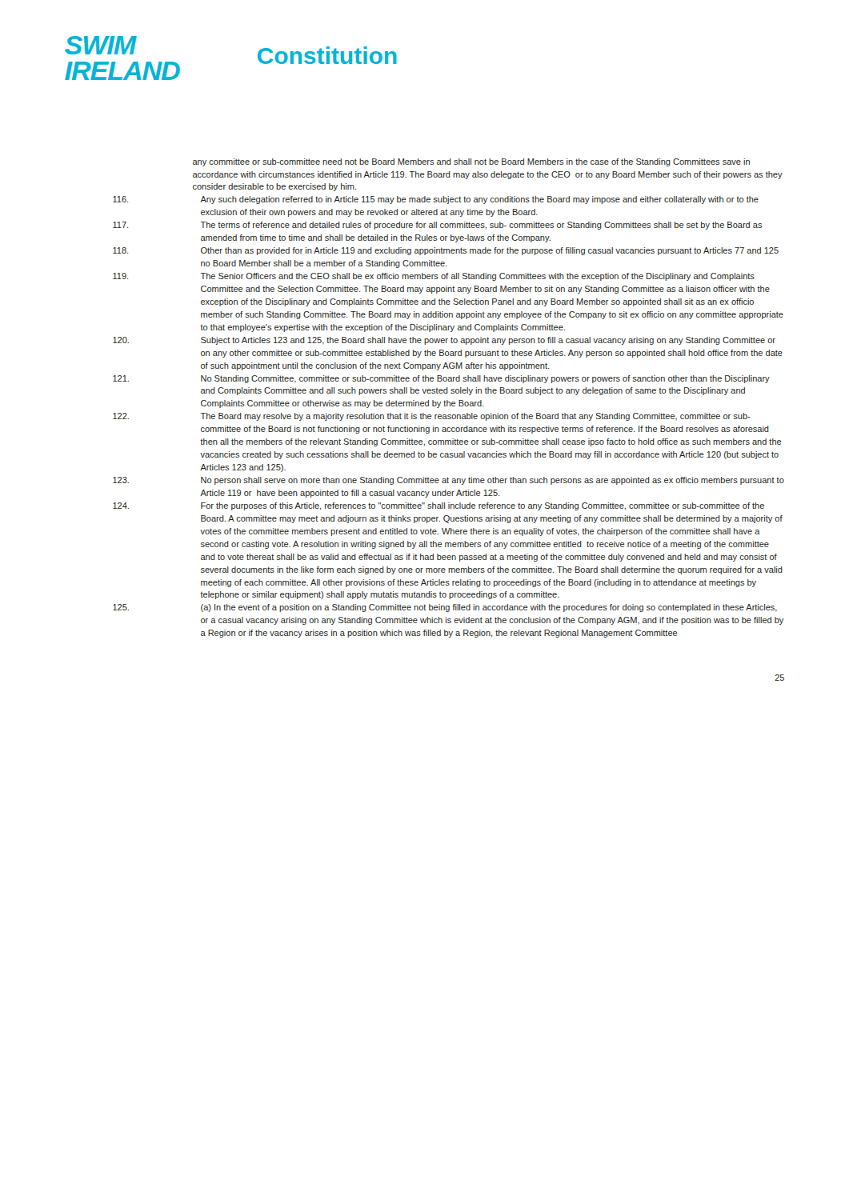SWIM IRELAND
Constitution
any committee or sub-committee need not be Board Members and shall not be Board Members in the case of the Standing Committees save in accordance with circumstances identified in Article 119. The Board may also delegate to the CEO or to any Board Member such of their powers as they consider desirable to be exercised by him.
116.
Any such delegation referred to in Article 115 may be made subject to any conditions the Board may impose and either collaterally with or to the exclusion of their own powers and may be revoked or altered at any time by the Board.
117.
The terms of reference and detailed rules of procedure for all committees, sub- committees or Standing Committees shall be set by the Board as amended from time to time and shall be detailed in the Rules or bye-laws of the Company.
118.
Other than as provided for in Article 119 and excluding appointments made for the purpose of filling casual vacancies pursuant to Articles 77 and 125 no Board Member shall be a member of a Standing Committee.
119.
The Senior Officers and the CEO shall be ex officio members of all Standing Committees with the exception of the Disciplinary and Complaints Committee and the Selection Committee. The Board may appoint any Board Member to sit on any Standing Committee as a liaison officer with the exception of the Disciplinary and Complaints Committee and the Selection Panel and any Board Member so appointed shall sit as an ex officio member of such Standing Committee. The Board may in addition appoint any employee of the Company to sit ex officio on any committee appropriate to that employee's expertise with the exception of the Disciplinary and Complaints Committee.
120.
Subject to Articles 123 and 125, the Board shall have the power to appoint any person to fill a casual vacancy arising on any Standing Committee or on any other committee or sub-committee established by the Board pursuant to these Articles. Any person so appointed shall hold office from the date of such appointment until the conclusion of the next Company AGM after his appointment.
121.
No Standing Committee, committee or sub-committee of the Board shall have disciplinary powers or powers of sanction other than the Disciplinary and Complaints Committee and all such powers shall be vested solely in the Board subject to any delegation of same to the Disciplinary and Complaints Committee or otherwise as may be determined by the Board.
122.
The Board may resolve by a majority resolution that it is the reasonable opinion of the Board that any Standing Committee, committee or sub-committee of the Board is not functioning or not functioning in accordance with its respective terms of reference. If the Board resolves as aforesaid then all the members of the relevant Standing Committee, committee or sub-committee shall cease ipso facto to hold office as such members and the vacancies created by such cessations shall be deemed to be casual vacancies which the Board may fill in accordance with Article 120 (but subject to Articles 123 and 125).
123.
No person shall serve on more than one Standing Committee at any time other than such persons as are appointed as ex officio members pursuant to Article 119 or have been appointed to fill a casual vacancy under Article 125.
124.
For the purposes of this Article, references to "committee" shall include reference to any Standing Committee, committee or sub-committee of the Board. A committee may meet and adjourn as it thinks proper. Questions arising at any meeting of any committee shall be determined by a majority of votes of the committee members present and entitled to vote. Where there is an equality of votes, the chairperson of the committee shall have a second or casting vote. A resolution in writing signed by all the members of any committee entitled to receive notice of a meeting of the committee and to vote thereat shall be as valid and effectual as if it had been passed at a meeting of the committee duly convened and held and may consist of several documents in the like form each signed by one or more members of the committee. The Board shall determine the quorum required for a valid meeting of each committee. All other provisions of these Articles relating to proceedings of the Board (including in to attendance at meetings by telephone or similar equipment) shall apply mutatis mutandis to proceedings of a committee.
125.
(a) In the event of a position on a Standing Committee not being filled in accordance with the procedures for doing so contemplated in these Articles, or a casual vacancy arising on any Standing Committee which is evident at the conclusion of the Company AGM, and if the position was to be filled by a Region or if the vacancy arises in a position which was filled by a Region, the relevant Regional Management Committee
25